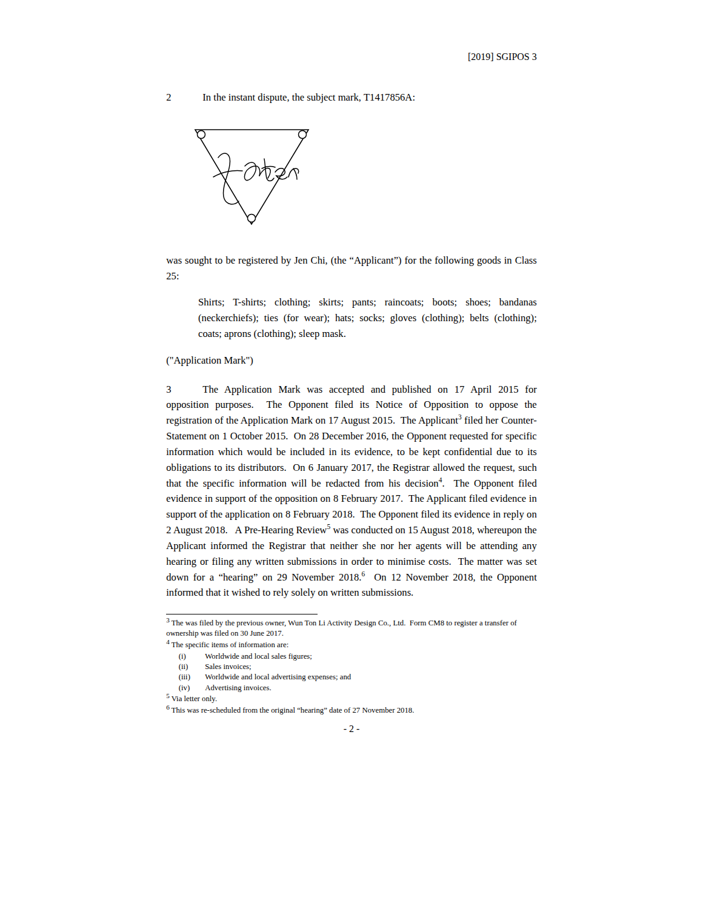[2019] SGIPOS 3
2 In the instant dispute, the subject mark, T1417856A:
was sought to be registered by Jen Chi, (the “Applicant”) for the following goods in Class 25:
Shirts; T-shirts; clothing; skirts; pants; raincoats; boots; shoes; bandanas (neckerchiefs); ties (for wear); hats; socks; gloves (clothing); belts (clothing); coats; aprons (clothing); sleep mask.
("Application Mark")
3 The Application Mark was accepted and published on 17 April 2015 for opposition purposes. The Opponent filed its Notice of Opposition to oppose the registration of the Application Mark on 17 August 2015. The Applicant3 filed her Counter-Statement on 1 October 2015. On 28 December 2016, the Opponent requested for specific information which would be included in its evidence, to be kept confidential due to its obligations to its distributors. On 6 January 2017, the Registrar allowed the request, such that the specific information will be redacted from his decision4. The Opponent filed evidence in support of the opposition on 8 February 2017. The Applicant filed evidence in support of the application on 8 February 2018. The Opponent filed its evidence in reply on 2 August 2018. A Pre-Hearing Review5 was conducted on 15 August 2018, whereupon the Applicant informed the Registrar that neither she nor her agents will be attending any hearing or filing any written submissions in order to minimise costs. The matter was set down for a “hearing” on 29 November 2018.6 On 12 November 2018, the Opponent informed that it wished to rely solely on written submissions.
3The was filed by the previous owner, Wun Ton Li Activity Design Co., Ltd. Form CM8 to register a transfer of ownership was filed on 30 June 2017.
4The specific items of information are:
(i) Worldwide and local sales figures;
(ii) Sales invoices;
(iii) Worldwide and local advertising expenses; and
(iv) Advertising invoices.
5Via letter only.
6This was re-scheduled from the original “hearing” date of 27 November 2018.
- 2 -